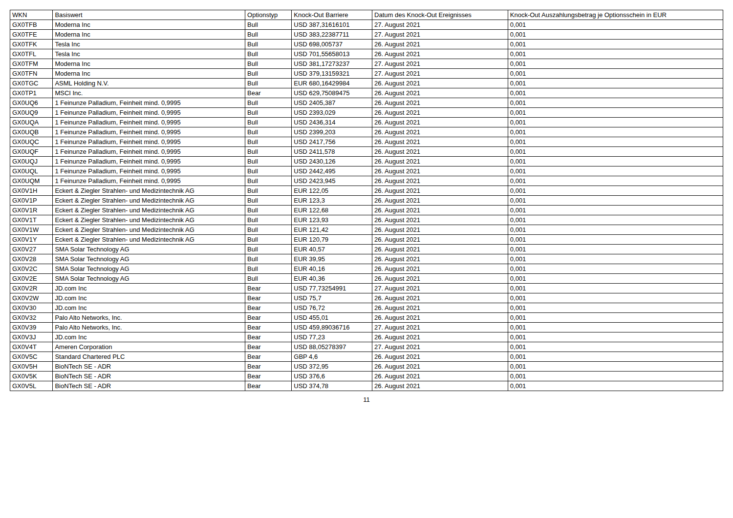| WKN | Basiswert | Optionstyp | Knock-Out Barriere | Datum des Knock-Out Ereignisses | Knock-Out Auszahlungsbetrag je Optionsschein in EUR |
| --- | --- | --- | --- | --- | --- |
| GX0TFB | Moderna Inc | Bull | USD 387,31616101 | 27. August 2021 | 0,001 |
| GX0TFE | Moderna Inc | Bull | USD 383,22387711 | 27. August 2021 | 0,001 |
| GX0TFK | Tesla Inc | Bull | USD 698,005737 | 26. August 2021 | 0,001 |
| GX0TFL | Tesla Inc | Bull | USD 701,55658013 | 26. August 2021 | 0,001 |
| GX0TFM | Moderna Inc | Bull | USD 381,17273237 | 27. August 2021 | 0,001 |
| GX0TFN | Moderna Inc | Bull | USD 379,13159321 | 27. August 2021 | 0,001 |
| GX0TGC | ASML Holding N.V. | Bull | EUR 680,16429984 | 26. August 2021 | 0,001 |
| GX0TP1 | MSCI Inc. | Bear | USD 629,75089475 | 26. August 2021 | 0,001 |
| GX0UQ6 | 1 Feinunze Palladium, Feinheit mind. 0,9995 | Bull | USD 2405,387 | 26. August 2021 | 0,001 |
| GX0UQ9 | 1 Feinunze Palladium, Feinheit mind. 0,9995 | Bull | USD 2393,029 | 26. August 2021 | 0,001 |
| GX0UQA | 1 Feinunze Palladium, Feinheit mind. 0,9995 | Bull | USD 2436,314 | 26. August 2021 | 0,001 |
| GX0UQB | 1 Feinunze Palladium, Feinheit mind. 0,9995 | Bull | USD 2399,203 | 26. August 2021 | 0,001 |
| GX0UQC | 1 Feinunze Palladium, Feinheit mind. 0,9995 | Bull | USD 2417,756 | 26. August 2021 | 0,001 |
| GX0UQF | 1 Feinunze Palladium, Feinheit mind. 0,9995 | Bull | USD 2411,578 | 26. August 2021 | 0,001 |
| GX0UQJ | 1 Feinunze Palladium, Feinheit mind. 0,9995 | Bull | USD 2430,126 | 26. August 2021 | 0,001 |
| GX0UQL | 1 Feinunze Palladium, Feinheit mind. 0,9995 | Bull | USD 2442,495 | 26. August 2021 | 0,001 |
| GX0UQM | 1 Feinunze Palladium, Feinheit mind. 0,9995 | Bull | USD 2423,945 | 26. August 2021 | 0,001 |
| GX0V1H | Eckert & Ziegler Strahlen- und Medizintechnik AG | Bull | EUR 122,05 | 26. August 2021 | 0,001 |
| GX0V1P | Eckert & Ziegler Strahlen- und Medizintechnik AG | Bull | EUR 123,3 | 26. August 2021 | 0,001 |
| GX0V1R | Eckert & Ziegler Strahlen- und Medizintechnik AG | Bull | EUR 122,68 | 26. August 2021 | 0,001 |
| GX0V1T | Eckert & Ziegler Strahlen- und Medizintechnik AG | Bull | EUR 123,93 | 26. August 2021 | 0,001 |
| GX0V1W | Eckert & Ziegler Strahlen- und Medizintechnik AG | Bull | EUR 121,42 | 26. August 2021 | 0,001 |
| GX0V1Y | Eckert & Ziegler Strahlen- und Medizintechnik AG | Bull | EUR 120,79 | 26. August 2021 | 0,001 |
| GX0V27 | SMA Solar Technology AG | Bull | EUR 40,57 | 26. August 2021 | 0,001 |
| GX0V28 | SMA Solar Technology AG | Bull | EUR 39,95 | 26. August 2021 | 0,001 |
| GX0V2C | SMA Solar Technology AG | Bull | EUR 40,16 | 26. August 2021 | 0,001 |
| GX0V2E | SMA Solar Technology AG | Bull | EUR 40,36 | 26. August 2021 | 0,001 |
| GX0V2R | JD.com Inc | Bear | USD 77,73254991 | 27. August 2021 | 0,001 |
| GX0V2W | JD.com Inc | Bear | USD 75,7 | 26. August 2021 | 0,001 |
| GX0V30 | JD.com Inc | Bear | USD 76,72 | 26. August 2021 | 0,001 |
| GX0V32 | Palo Alto Networks, Inc. | Bear | USD 455,01 | 26. August 2021 | 0,001 |
| GX0V39 | Palo Alto Networks, Inc. | Bear | USD 459,89036716 | 27. August 2021 | 0,001 |
| GX0V3J | JD.com Inc | Bear | USD 77,23 | 26. August 2021 | 0,001 |
| GX0V4T | Ameren Corporation | Bear | USD 88,05278397 | 27. August 2021 | 0,001 |
| GX0V5C | Standard Chartered PLC | Bear | GBP 4,6 | 26. August 2021 | 0,001 |
| GX0V5H | BioNTech SE - ADR | Bear | USD 372,95 | 26. August 2021 | 0,001 |
| GX0V5K | BioNTech SE - ADR | Bear | USD 376,6 | 26. August 2021 | 0,001 |
| GX0V5L | BioNTech SE - ADR | Bear | USD 374,78 | 26. August 2021 | 0,001 |
11